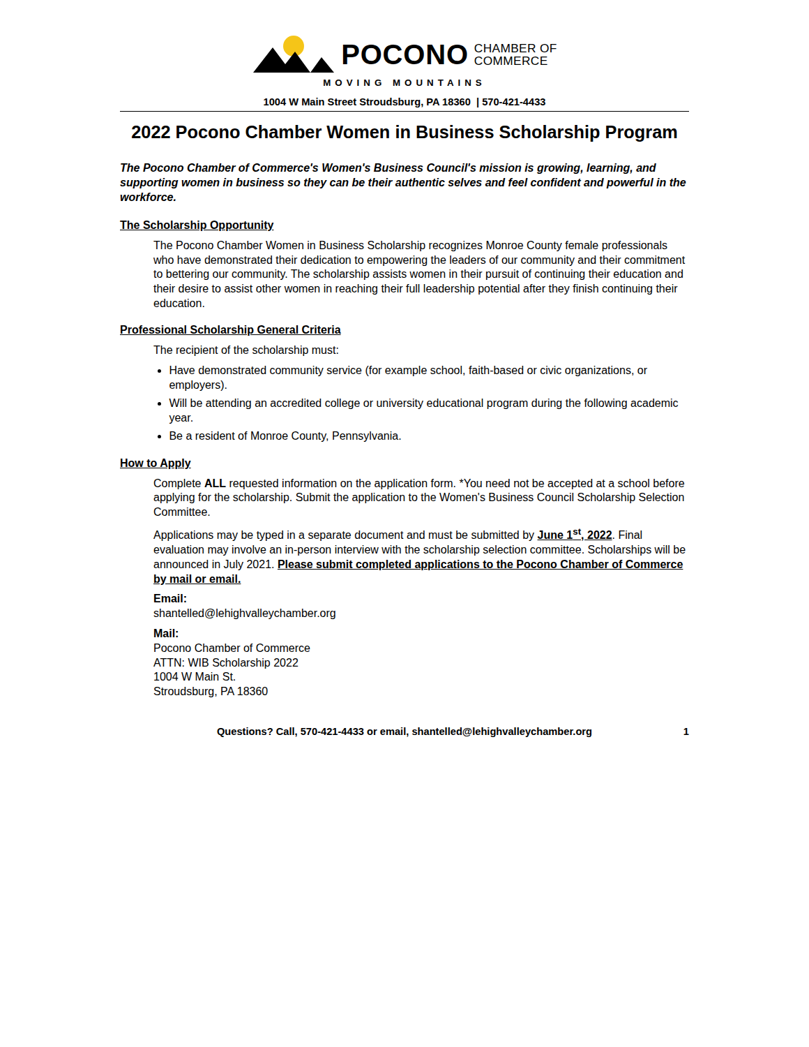POCONO CHAMBER OF
COMMERCE
MOVING MOUNTAINS
1004 W Main Street Stroudsburg, PA 18360 | 570-421-4433
2022 Pocono Chamber Women in Business Scholarship Program
The Pocono Chamber of Commerce's Women's Business Council's mission is growing, learning, and supporting women in business so they can be their authentic selves and feel confident and powerful in the workforce.
The Scholarship Opportunity
The Pocono Chamber Women in Business Scholarship recognizes Monroe County female professionals who have demonstrated their dedication to empowering the leaders of our community and their commitment to bettering our community. The scholarship assists women in their pursuit of continuing their education and their desire to assist other women in reaching their full leadership potential after they finish continuing their education.
Professional Scholarship General Criteria
The recipient of the scholarship must:
Have demonstrated community service (for example school, faith-based or civic organizations, or employers).
Will be attending an accredited college or university educational program during the following academic year.
Be a resident of Monroe County, Pennsylvania.
How to Apply
Complete ALL requested information on the application form. *You need not be accepted at a school before applying for the scholarship. Submit the application to the Women's Business Council Scholarship Selection Committee.
Applications may be typed in a separate document and must be submitted by June 1st, 2022. Final evaluation may involve an in-person interview with the scholarship selection committee. Scholarships will be announced in July 2021. Please submit completed applications to the Pocono Chamber of Commerce by mail or email.
Email:
shantelled@lehighvalleychamber.org
Mail:
Pocono Chamber of Commerce
ATTN: WIB Scholarship 2022
1004 W Main St.
Stroudsburg, PA 18360
Questions? Call, 570-421-4433 or email, shantelled@lehighvalleychamber.org 1